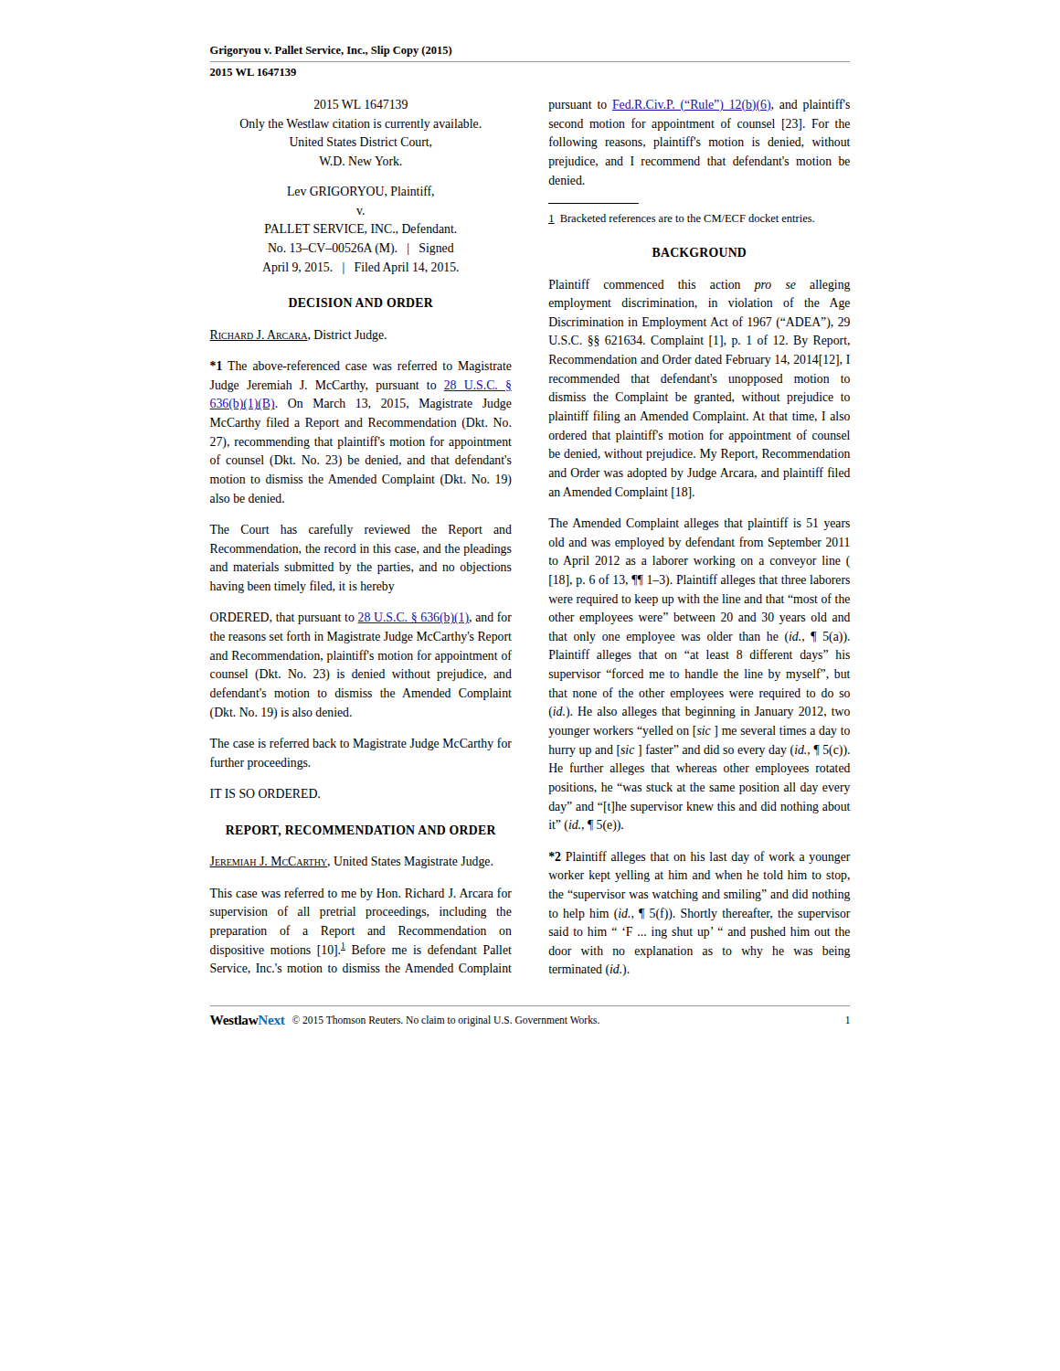Grigoryou v. Pallet Service, Inc., Slip Copy (2015)
2015 WL 1647139
2015 WL 1647139
Only the Westlaw citation is currently available.
United States District Court,
W.D. New York.
Lev GRIGORYOU, Plaintiff,
v.
PALLET SERVICE, INC., Defendant.
No. 13–CV–00526A (M). | Signed
April 9, 2015. | Filed April 14, 2015.
DECISION AND ORDER
Richard J. Arcara, District Judge.
*1 The above-referenced case was referred to Magistrate Judge Jeremiah J. McCarthy, pursuant to 28 U.S.C. § 636(b)(1)(B). On March 13, 2015, Magistrate Judge McCarthy filed a Report and Recommendation (Dkt. No. 27), recommending that plaintiff's motion for appointment of counsel (Dkt. No. 23) be denied, and that defendant's motion to dismiss the Amended Complaint (Dkt. No. 19) also be denied.
The Court has carefully reviewed the Report and Recommendation, the record in this case, and the pleadings and materials submitted by the parties, and no objections having been timely filed, it is hereby
ORDERED, that pursuant to 28 U.S.C. § 636(b)(1), and for the reasons set forth in Magistrate Judge McCarthy's Report and Recommendation, plaintiff's motion for appointment of counsel (Dkt. No. 23) is denied without prejudice, and defendant's motion to dismiss the Amended Complaint (Dkt. No. 19) is also denied.
The case is referred back to Magistrate Judge McCarthy for further proceedings.
IT IS SO ORDERED.
REPORT, RECOMMENDATION AND ORDER
Jeremiah J. McCarthy, United States Magistrate Judge.
This case was referred to me by Hon. Richard J. Arcara for supervision of all pretrial proceedings, including the preparation of a Report and Recommendation on dispositive motions [10].1 Before me is defendant Pallet Service, Inc.'s motion to dismiss the Amended Complaint pursuant to Fed.R.Civ.P. (“Rule”) 12(b)(6), and plaintiff's second motion for appointment of counsel [23]. For the following reasons, plaintiff's motion is denied, without prejudice, and I recommend that defendant's motion be denied.
1 Bracketed references are to the CM/ECF docket entries.
BACKGROUND
Plaintiff commenced this action pro se alleging employment discrimination, in violation of the Age Discrimination in Employment Act of 1967 (“ADEA”), 29 U.S.C. §§ 621634. Complaint [1], p. 1 of 12. By Report, Recommendation and Order dated February 14, 2014[12], I recommended that defendant's unopposed motion to dismiss the Complaint be granted, without prejudice to plaintiff filing an Amended Complaint. At that time, I also ordered that plaintiff's motion for appointment of counsel be denied, without prejudice. My Report, Recommendation and Order was adopted by Judge Arcara, and plaintiff filed an Amended Complaint [18].
The Amended Complaint alleges that plaintiff is 51 years old and was employed by defendant from September 2011 to April 2012 as a laborer working on a conveyor line ( [18], p. 6 of 13, ¶¶ 1–3). Plaintiff alleges that three laborers were required to keep up with the line and that “most of the other employees were” between 20 and 30 years old and that only one employee was older than he (id., ¶ 5(a)). Plaintiff alleges that on “at least 8 different days” his supervisor “forced me to handle the line by myself”, but that none of the other employees were required to do so (id.). He also alleges that beginning in January 2012, two younger workers “yelled on [sic ] me several times a day to hurry up and [sic ] faster” and did so every day (id., ¶ 5(c)). He further alleges that whereas other employees rotated positions, he “was stuck at the same position all day every day” and “[t]he supervisor knew this and did nothing about it” (id., ¶ 5(e)).
*2 Plaintiff alleges that on his last day of work a younger worker kept yelling at him and when he told him to stop, the “supervisor was watching and smiling” and did nothing to help him (id., ¶ 5(f)). Shortly thereafter, the supervisor said to him “ ‘F ... ing shut up’ “ and pushed him out the door with no explanation as to why he was being terminated (id.).
West law Next © 2015 Thomson Reuters. No claim to original U.S. Government Works. 1